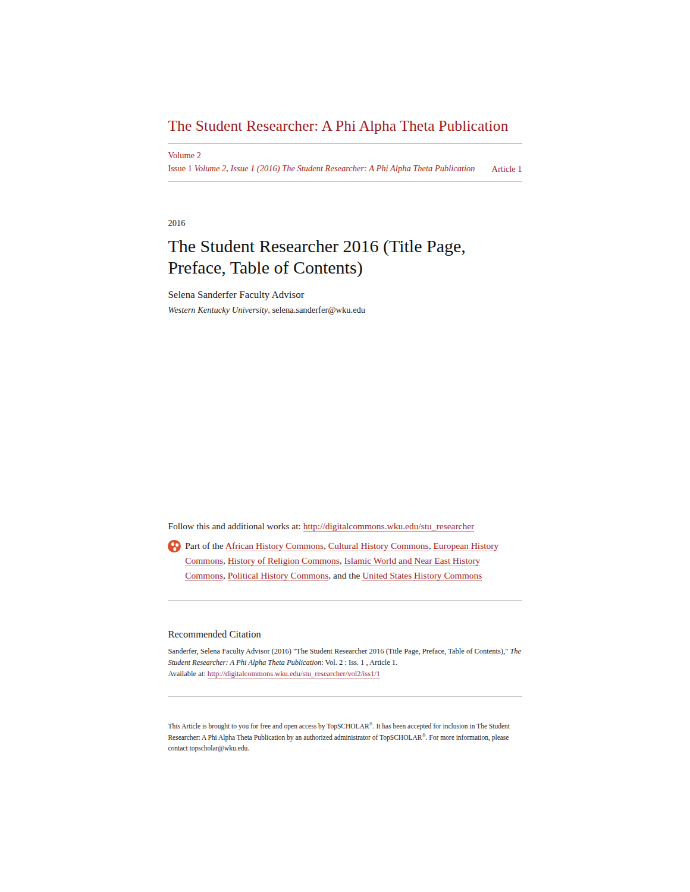The Student Researcher: A Phi Alpha Theta Publication
Volume 2 Issue 1 Volume 2, Issue 1 (2016) The Student Researcher: A Phi Alpha Theta Publication Article 1
2016
The Student Researcher 2016 (Title Page, Preface, Table of Contents)
Selena Sanderfer Faculty Advisor
Western Kentucky University, selena.sanderfer@wku.edu
Follow this and additional works at: http://digitalcommons.wku.edu/stu_researcher
Part of the African History Commons, Cultural History Commons, European History Commons, History of Religion Commons, Islamic World and Near East History Commons, Political History Commons, and the United States History Commons
Recommended Citation
Sanderfer, Selena Faculty Advisor (2016) "The Student Researcher 2016 (Title Page, Preface, Table of Contents)," The Student Researcher: A Phi Alpha Theta Publication: Vol. 2 : Iss. 1 , Article 1.
Available at: http://digitalcommons.wku.edu/stu_researcher/vol2/iss1/1
This Article is brought to you for free and open access by TopSCHOLAR®. It has been accepted for inclusion in The Student Researcher: A Phi Alpha Theta Publication by an authorized administrator of TopSCHOLAR®. For more information, please contact topscholar@wku.edu.